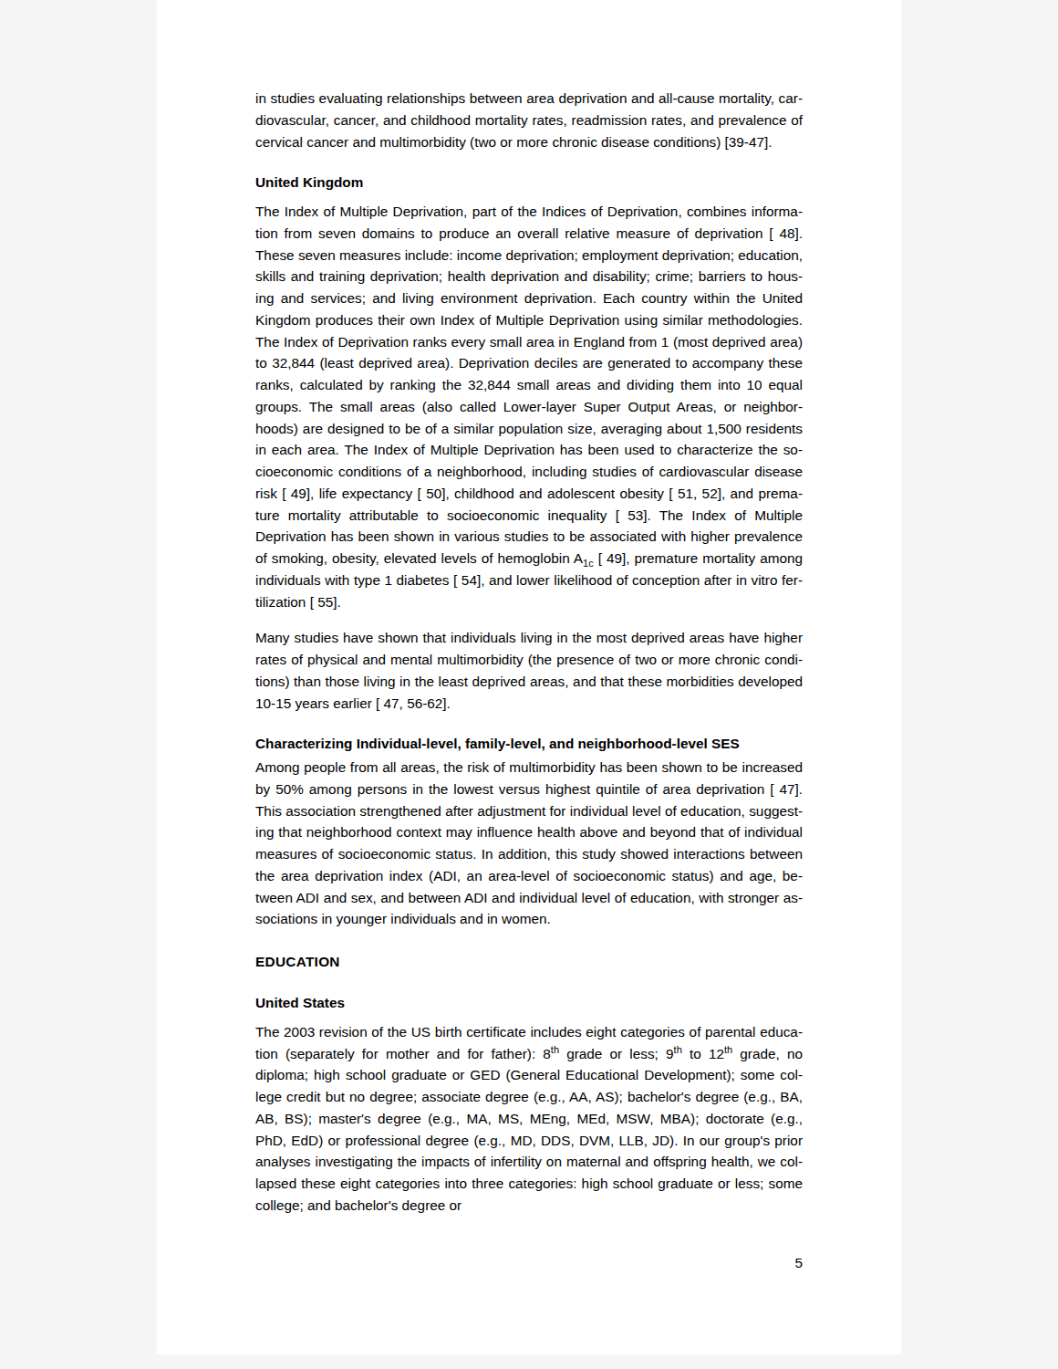in studies evaluating relationships between area deprivation and all-cause mortality, cardiovascular, cancer, and childhood mortality rates, readmission rates, and prevalence of cervical cancer and multimorbidity (two or more chronic disease conditions) [39-47].
United Kingdom
The Index of Multiple Deprivation, part of the Indices of Deprivation, combines information from seven domains to produce an overall relative measure of deprivation [ 48]. These seven measures include: income deprivation; employment deprivation; education, skills and training deprivation; health deprivation and disability; crime; barriers to housing and services; and living environment deprivation. Each country within the United Kingdom produces their own Index of Multiple Deprivation using similar methodologies. The Index of Deprivation ranks every small area in England from 1 (most deprived area) to 32,844 (least deprived area). Deprivation deciles are generated to accompany these ranks, calculated by ranking the 32,844 small areas and dividing them into 10 equal groups. The small areas (also called Lower-layer Super Output Areas, or neighborhoods) are designed to be of a similar population size, averaging about 1,500 residents in each area. The Index of Multiple Deprivation has been used to characterize the socioeconomic conditions of a neighborhood, including studies of cardiovascular disease risk [ 49], life expectancy [ 50], childhood and adolescent obesity [ 51, 52], and premature mortality attributable to socioeconomic inequality [ 53]. The Index of Multiple Deprivation has been shown in various studies to be associated with higher prevalence of smoking, obesity, elevated levels of hemoglobin A1c [ 49], premature mortality among individuals with type 1 diabetes [ 54], and lower likelihood of conception after in vitro fertilization [ 55].
Many studies have shown that individuals living in the most deprived areas have higher rates of physical and mental multimorbidity (the presence of two or more chronic conditions) than those living in the least deprived areas, and that these morbidities developed 10-15 years earlier [ 47, 56-62].
Characterizing Individual-level, family-level, and neighborhood-level SES
Among people from all areas, the risk of multimorbidity has been shown to be increased by 50% among persons in the lowest versus highest quintile of area deprivation [ 47]. This association strengthened after adjustment for individual level of education, suggesting that neighborhood context may influence health above and beyond that of individual measures of socioeconomic status. In addition, this study showed interactions between the area deprivation index (ADI, an area-level of socioeconomic status) and age, between ADI and sex, and between ADI and individual level of education, with stronger associations in younger individuals and in women.
EDUCATION
United States
The 2003 revision of the US birth certificate includes eight categories of parental education (separately for mother and for father): 8th grade or less; 9th to 12th grade, no diploma; high school graduate or GED (General Educational Development); some college credit but no degree; associate degree (e.g., AA, AS); bachelor's degree (e.g., BA, AB, BS); master's degree (e.g., MA, MS, MEng, MEd, MSW, MBA); doctorate (e.g., PhD, EdD) or professional degree (e.g., MD, DDS, DVM, LLB, JD). In our group's prior analyses investigating the impacts of infertility on maternal and offspring health, we collapsed these eight categories into three categories: high school graduate or less; some college; and bachelor's degree or
5